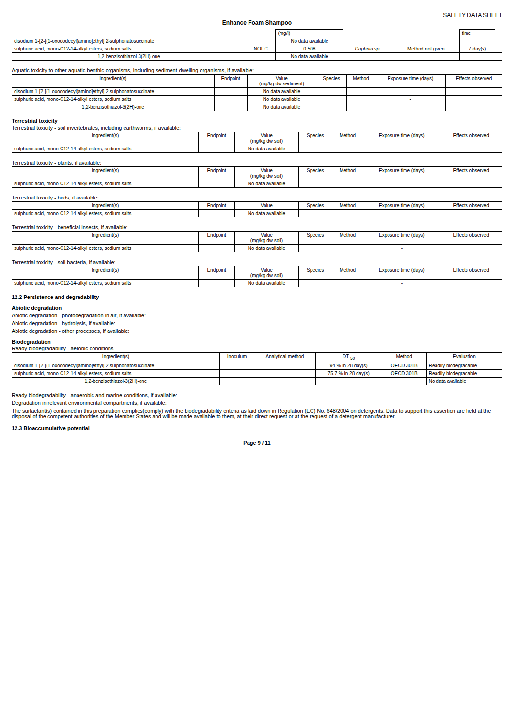SAFETY DATA SHEET
Enhance Foam Shampoo
| | | (mg/l) | | | time | |
| disodium 1-[2-[(1-oxododecyl)amino]ethyl] 2-sulphonatosuccinate | | No data available | | | | |
| sulphuric acid, mono-C12-14-alkyl esters, sodium salts | NOEC | 0.508 | Daphnia sp. | Method not given | 7 day(s) | |
| 1,2-benzisothiazol-3(2H)-one | | No data available | | | | |
Aquatic toxicity to other aquatic benthic organisms, including sediment-dwelling organisms, if available:
| Ingredient(s) | Endpoint | Value (mg/kg dw sediment) | Species | Method | Exposure time (days) | Effects observed |
| --- | --- | --- | --- | --- | --- | --- |
| disodium 1-[2-[(1-oxododecyl)amino]ethyl] 2-sulphonatosuccinate | | No data available | | | | |
| sulphuric acid, mono-C12-14-alkyl esters, sodium salts | | No data available | | | - | |
| 1,2-benzisothiazol-3(2H)-one | | No data available | | | | |
Terrestrial toxicity
Terrestrial toxicity - soil invertebrates, including earthworms, if available:
| Ingredient(s) | Endpoint | Value (mg/kg dw soil) | Species | Method | Exposure time (days) | Effects observed |
| --- | --- | --- | --- | --- | --- | --- |
| sulphuric acid, mono-C12-14-alkyl esters, sodium salts | | No data available | | | - | |
Terrestrial toxicity - plants, if available:
| Ingredient(s) | Endpoint | Value (mg/kg dw soil) | Species | Method | Exposure time (days) | Effects observed |
| --- | --- | --- | --- | --- | --- | --- |
| sulphuric acid, mono-C12-14-alkyl esters, sodium salts | | No data available | | | - | |
Terrestrial toxicity - birds, if available:
| Ingredient(s) | Endpoint | Value | Species | Method | Exposure time (days) | Effects observed |
| --- | --- | --- | --- | --- | --- | --- |
| sulphuric acid, mono-C12-14-alkyl esters, sodium salts | | No data available | | | - | |
Terrestrial toxicity - beneficial insects, if available:
| Ingredient(s) | Endpoint | Value (mg/kg dw soil) | Species | Method | Exposure time (days) | Effects observed |
| --- | --- | --- | --- | --- | --- | --- |
| sulphuric acid, mono-C12-14-alkyl esters, sodium salts | | No data available | | | - | |
Terrestrial toxicity - soil bacteria, if available:
| Ingredient(s) | Endpoint | Value (mg/kg dw soil) | Species | Method | Exposure time (days) | Effects observed |
| --- | --- | --- | --- | --- | --- | --- |
| sulphuric acid, mono-C12-14-alkyl esters, sodium salts | | No data available | | | - | |
12.2 Persistence and degradability
Abiotic degradation
Abiotic degradation - photodegradation in air, if available:
Abiotic degradation - hydrolysis, if available:
Abiotic degradation - other processes, if available:
Biodegradation
Ready biodegradability - aerobic conditions
| Ingredient(s) | Inoculum | Analytical method | DT 50 | Method | Evaluation |
| --- | --- | --- | --- | --- | --- |
| disodium 1-[2-[(1-oxododecyl)amino]ethyl] 2-sulphonatosuccinate | | | 94 % in 28 day(s) | OECD 301B | Readily biodegradable |
| sulphuric acid, mono-C12-14-alkyl esters, sodium salts | | | 75.7 % in 28 day(s) | OECD 301B | Readily biodegradable |
| 1,2-benzisothiazol-3(2H)-one | | | | | No data available |
Ready biodegradability - anaerobic and marine conditions, if available:
Degradation in relevant environmental compartments, if available:
The surfactant(s) contained in this preparation complies(comply) with the biodegradability criteria as laid down in Regulation (EC) No. 648/2004 on detergents. Data to support this assertion are held at the disposal of the competent authorities of the Member States and will be made available to them, at their direct request or at the request of a detergent manufacturer.
12.3 Bioaccumulative potential
Page 9 / 11